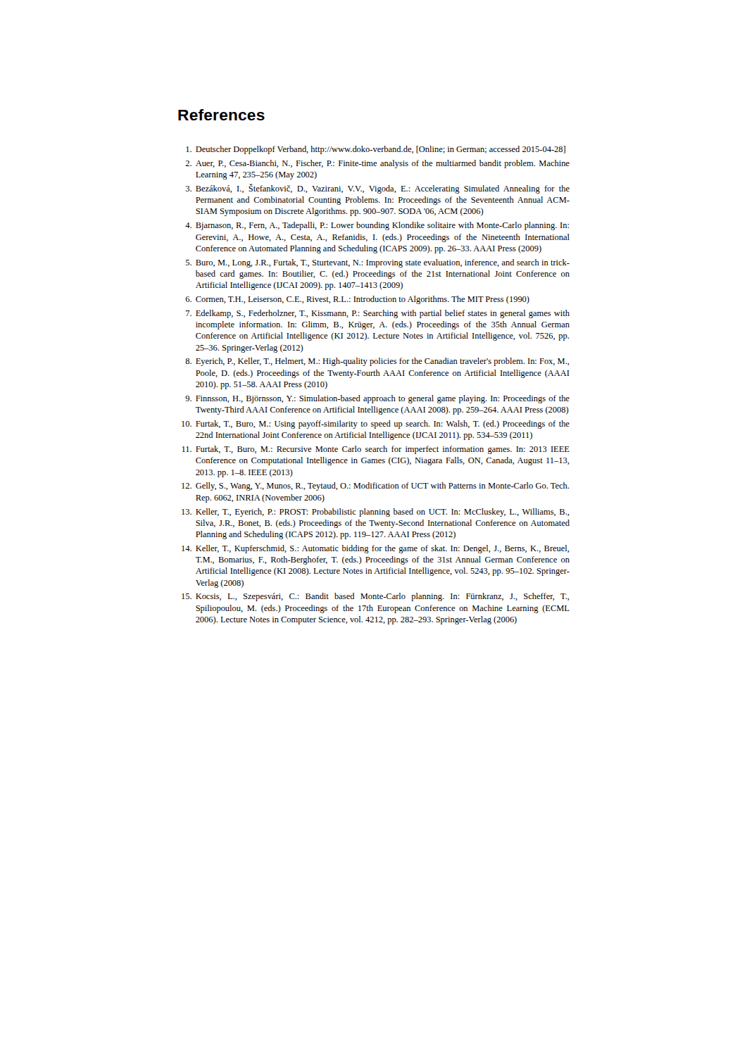References
Deutscher Doppelkopf Verband, http://www.doko-verband.de, [Online; in German; accessed 2015-04-28]
Auer, P., Cesa-Bianchi, N., Fischer, P.: Finite-time analysis of the multiarmed bandit problem. Machine Learning 47, 235–256 (May 2002)
Bezáková, I., Štefankovič, D., Vazirani, V.V., Vigoda, E.: Accelerating Simulated Annealing for the Permanent and Combinatorial Counting Problems. In: Proceedings of the Seventeenth Annual ACM-SIAM Symposium on Discrete Algorithms. pp. 900–907. SODA '06, ACM (2006)
Bjarnason, R., Fern, A., Tadepalli, P.: Lower bounding Klondike solitaire with Monte-Carlo planning. In: Gerevini, A., Howe, A., Cesta, A., Refanidis, I. (eds.) Proceedings of the Nineteenth International Conference on Automated Planning and Scheduling (ICAPS 2009). pp. 26–33. AAAI Press (2009)
Buro, M., Long, J.R., Furtak, T., Sturtevant, N.: Improving state evaluation, inference, and search in trick-based card games. In: Boutilier, C. (ed.) Proceedings of the 21st International Joint Conference on Artificial Intelligence (IJCAI 2009). pp. 1407–1413 (2009)
Cormen, T.H., Leiserson, C.E., Rivest, R.L.: Introduction to Algorithms. The MIT Press (1990)
Edelkamp, S., Federholzner, T., Kissmann, P.: Searching with partial belief states in general games with incomplete information. In: Glimm, B., Krüger, A. (eds.) Proceedings of the 35th Annual German Conference on Artificial Intelligence (KI 2012). Lecture Notes in Artificial Intelligence, vol. 7526, pp. 25–36. Springer-Verlag (2012)
Eyerich, P., Keller, T., Helmert, M.: High-quality policies for the Canadian traveler's problem. In: Fox, M., Poole, D. (eds.) Proceedings of the Twenty-Fourth AAAI Conference on Artificial Intelligence (AAAI 2010). pp. 51–58. AAAI Press (2010)
Finnsson, H., Björnsson, Y.: Simulation-based approach to general game playing. In: Proceedings of the Twenty-Third AAAI Conference on Artificial Intelligence (AAAI 2008). pp. 259–264. AAAI Press (2008)
Furtak, T., Buro, M.: Using payoff-similarity to speed up search. In: Walsh, T. (ed.) Proceedings of the 22nd International Joint Conference on Artificial Intelligence (IJCAI 2011). pp. 534–539 (2011)
Furtak, T., Buro, M.: Recursive Monte Carlo search for imperfect information games. In: 2013 IEEE Conference on Computational Intelligence in Games (CIG), Niagara Falls, ON, Canada, August 11–13, 2013. pp. 1–8. IEEE (2013)
Gelly, S., Wang, Y., Munos, R., Teytaud, O.: Modification of UCT with Patterns in Monte-Carlo Go. Tech. Rep. 6062, INRIA (November 2006)
Keller, T., Eyerich, P.: PROST: Probabilistic planning based on UCT. In: McCluskey, L., Williams, B., Silva, J.R., Bonet, B. (eds.) Proceedings of the Twenty-Second International Conference on Automated Planning and Scheduling (ICAPS 2012). pp. 119–127. AAAI Press (2012)
Keller, T., Kupferschmid, S.: Automatic bidding for the game of skat. In: Dengel, J., Berns, K., Breuel, T.M., Bomarius, F., Roth-Berghofer, T. (eds.) Proceedings of the 31st Annual German Conference on Artificial Intelligence (KI 2008). Lecture Notes in Artificial Intelligence, vol. 5243, pp. 95–102. Springer-Verlag (2008)
Kocsis, L., Szepesvári, C.: Bandit based Monte-Carlo planning. In: Fürnkranz, J., Scheffer, T., Spiliopoulou, M. (eds.) Proceedings of the 17th European Conference on Machine Learning (ECML 2006). Lecture Notes in Computer Science, vol. 4212, pp. 282–293. Springer-Verlag (2006)